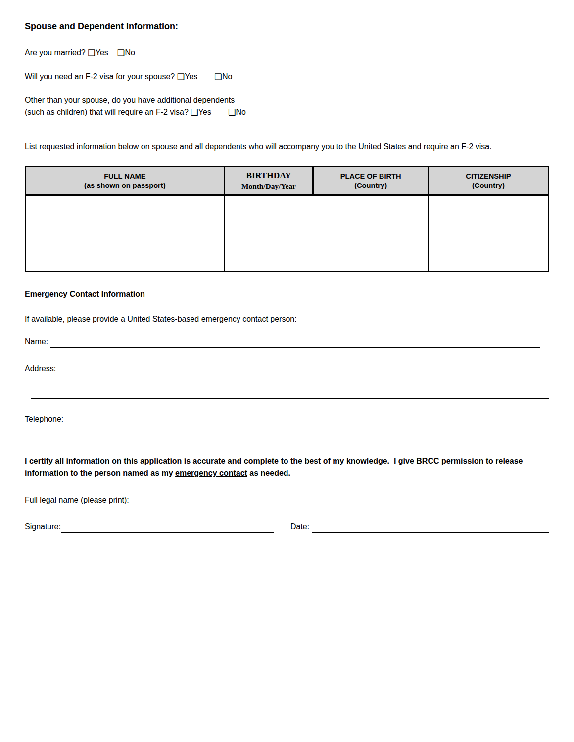Spouse and Dependent Information:
Are you married? ❑Yes ❑No
Will you need an F-2 visa for your spouse? ❑Yes ❑No
Other than your spouse, do you have additional dependents
(such as children) that will require an F-2 visa? ❑Yes ❑No
List requested information below on spouse and all dependents who will accompany you to the United States and require an F-2 visa.
| FULL NAME (as shown on passport) | BIRTHDAY Month/Day/Year | PLACE OF BIRTH (Country) | CITIZENSHIP (Country) |
| --- | --- | --- | --- |
Emergency Contact Information
If available, please provide a United States-based emergency contact person:
Name:
Address:
Telephone:
I certify all information on this application is accurate and complete to the best of my knowledge. I give BRCC permission to release information to the person named as my emergency contact as needed.
Full legal name (please print):
Signature: Date: